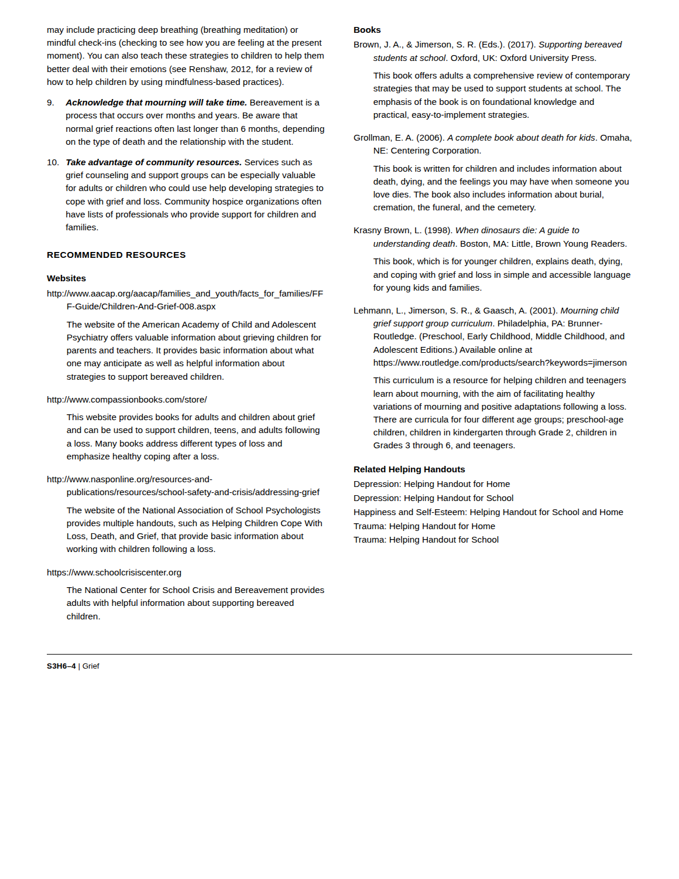may include practicing deep breathing (breathing meditation) or mindful check-ins (checking to see how you are feeling at the present moment). You can also teach these strategies to children to help them better deal with their emotions (see Renshaw, 2012, for a review of how to help children by using mindfulness-based practices).
9. Acknowledge that mourning will take time. Bereavement is a process that occurs over months and years. Be aware that normal grief reactions often last longer than 6 months, depending on the type of death and the relationship with the student.
10. Take advantage of community resources. Services such as grief counseling and support groups can be especially valuable for adults or children who could use help developing strategies to cope with grief and loss. Community hospice organizations often have lists of professionals who provide support for children and families.
Recommended Resources
Websites
http://www.aacap.org/aacap/families_and_youth/facts_for_families/FFF-Guide/Children-And-Grief-008.aspx
The website of the American Academy of Child and Adolescent Psychiatry offers valuable information about grieving children for parents and teachers. It provides basic information about what one may anticipate as well as helpful information about strategies to support bereaved children.
http://www.compassionbooks.com/store/
This website provides books for adults and children about grief and can be used to support children, teens, and adults following a loss. Many books address different types of loss and emphasize healthy coping after a loss.
http://www.nasponline.org/resources-and-publications/resources/school-safety-and-crisis/addressing-grief
The website of the National Association of School Psychologists provides multiple handouts, such as Helping Children Cope With Loss, Death, and Grief, that provide basic information about working with children following a loss.
https://www.schoolcrisiscenter.org
The National Center for School Crisis and Bereavement provides adults with helpful information about supporting bereaved children.
Books
Brown, J. A., & Jimerson, S. R. (Eds.). (2017). Supporting bereaved students at school. Oxford, UK: Oxford University Press.
This book offers adults a comprehensive review of contemporary strategies that may be used to support students at school. The emphasis of the book is on foundational knowledge and practical, easy-to-implement strategies.
Grollman, E. A. (2006). A complete book about death for kids. Omaha, NE: Centering Corporation.
This book is written for children and includes information about death, dying, and the feelings you may have when someone you love dies. The book also includes information about burial, cremation, the funeral, and the cemetery.
Krasny Brown, L. (1998). When dinosaurs die: A guide to understanding death. Boston, MA: Little, Brown Young Readers.
This book, which is for younger children, explains death, dying, and coping with grief and loss in simple and accessible language for young kids and families.
Lehmann, L., Jimerson, S. R., & Gaasch, A. (2001). Mourning child grief support group curriculum. Philadelphia, PA: Brunner-Routledge. (Preschool, Early Childhood, Middle Childhood, and Adolescent Editions.) Available online at https://www.routledge.com/products/search?keywords=jimerson
This curriculum is a resource for helping children and teenagers learn about mourning, with the aim of facilitating healthy variations of mourning and positive adaptations following a loss. There are curricula for four different age groups; preschool-age children, children in kindergarten through Grade 2, children in Grades 3 through 6, and teenagers.
Related Helping Handouts
Depression: Helping Handout for Home
Depression: Helping Handout for School
Happiness and Self-Esteem: Helping Handout for School and Home
Trauma: Helping Handout for Home
Trauma: Helping Handout for School
S3H6–4 | Grief